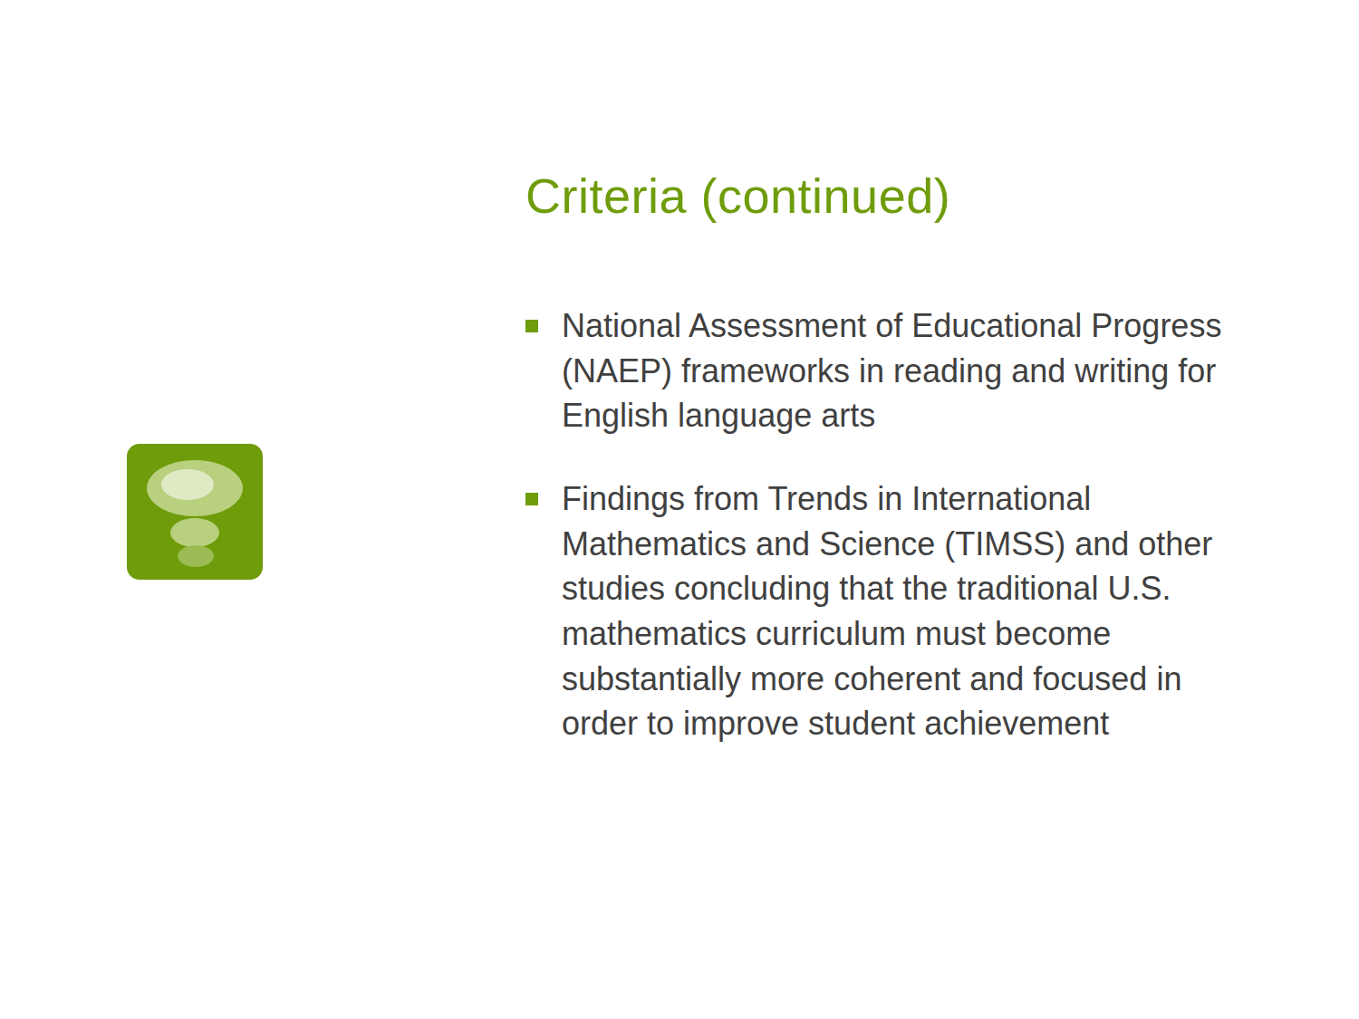Criteria (continued)
National Assessment of Educational Progress (NAEP) frameworks in reading and writing for English language arts
Findings from Trends in International Mathematics and Science (TIMSS) and other studies concluding that the traditional U.S. mathematics curriculum must become substantially more coherent and focused in order to improve student achievement